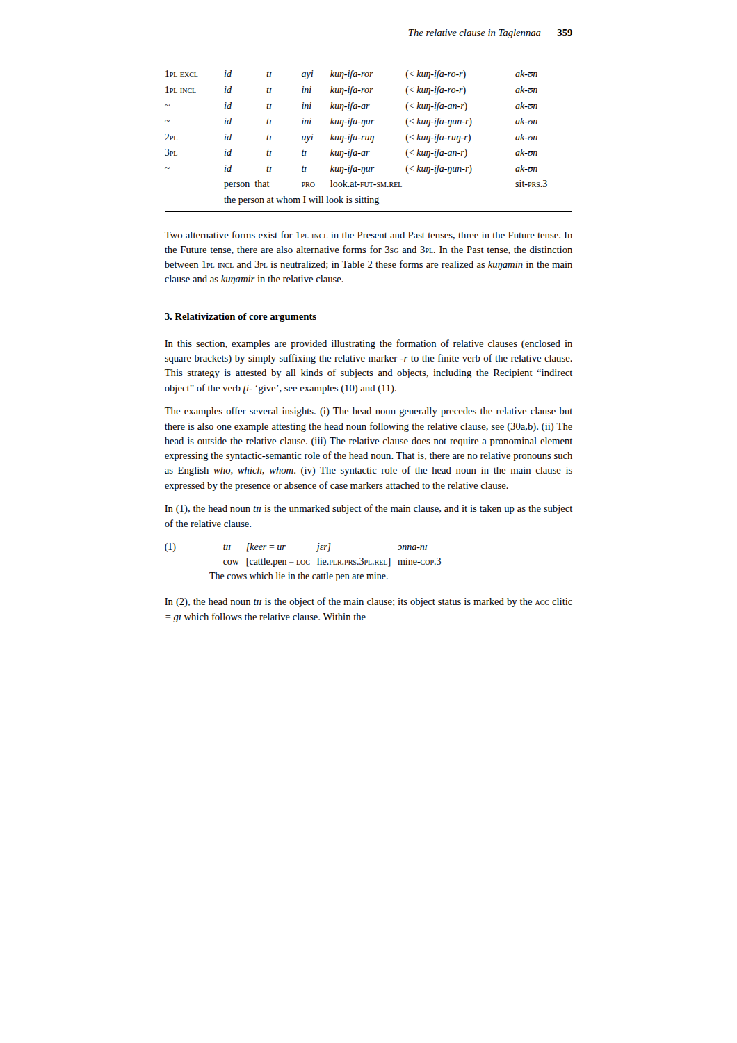The relative clause in Taglennaa 359
| 1pl excl | id | tɪ | ayi | kuŋ-iʃa-ror | (< kuŋ-iʃa-ro-r ) | ak-ʊn |
| 1pl incl | id | tɪ | ini | kuŋ-iʃa-ror | (< kuŋ-iʃa-ro-r ) | ak-ʊn |
| ~ | id | tɪ | ini | kuŋ-iʃa-ar | (< kuŋ-iʃa-an-r ) | ak-ʊn |
| ~ | id | tɪ | ini | kuŋ-iʃa-ŋur | (< kuŋ-iʃa-ŋun-r ) | ak-ʊn |
| 2pl | id | tɪ | uyi | kuŋ-iʃa-ruŋ | (< kuŋ-iʃa-ruŋ-r ) | ak-ʊn |
| 3pl | id | tɪ | tɪ | kuŋ-iʃa-ar | (< kuŋ-iʃa-an-r ) | ak-ʊn |
| ~ | id | tɪ | tɪ | kuŋ-iʃa-ŋur | (< kuŋ-iʃa-ŋun-r ) | ak-ʊn |
| | person that | pro | look.at- fut-sm.rel | sit- prs .3 |
| | the person at whom I will look is sitting |
Two alternative forms exist for 1pl incl in the Present and Past tenses, three in the Future tense. In the Future tense, there are also alternative forms for 3sg and 3pl. In the Past tense, the distinction between 1pl incl and 3pl is neutralized; in Table 2 these forms are realized as kuŋamin in the main clause and as kuŋamir in the relative clause.
3. Relativization of core arguments
In this section, examples are provided illustrating the formation of relative clauses (enclosed in square brackets) by simply suffixing the relative marker -r to the finite verb of the relative clause. This strategy is attested by all kinds of subjects and objects, including the Recipient “indirect object” of the verb ʈi- ‘give’, see examples (10) and (11).
The examples offer several insights. (i) The head noun generally precedes the relative clause but there is also one example attesting the head noun following the relative clause, see (30a,b). (ii) The head is outside the relative clause. (iii) The relative clause does not require a pronominal element expressing the syntactic-semantic role of the head noun. That is, there are no relative pronouns such as English who, which, whom. (iv) The syntactic role of the head noun in the main clause is expressed by the presence or absence of case markers attached to the relative clause.
In (1), the head noun tɪɪ is the unmarked subject of the main clause, and it is taken up as the subject of the relative clause.
| (1) | | tɪɪ | [keer = ur | jɛr] | ɔnna-nɪ |
| | | cow | [cattle.pen = loc | lie. plr.prs .3 pl.rel ] | mine- cop .3 |
The cows which lie in the cattle pen are mine.
In (2), the head noun tɪɪ is the object of the main clause; its object status is marked by the acc clitic = gɪ which follows the relative clause. Within the